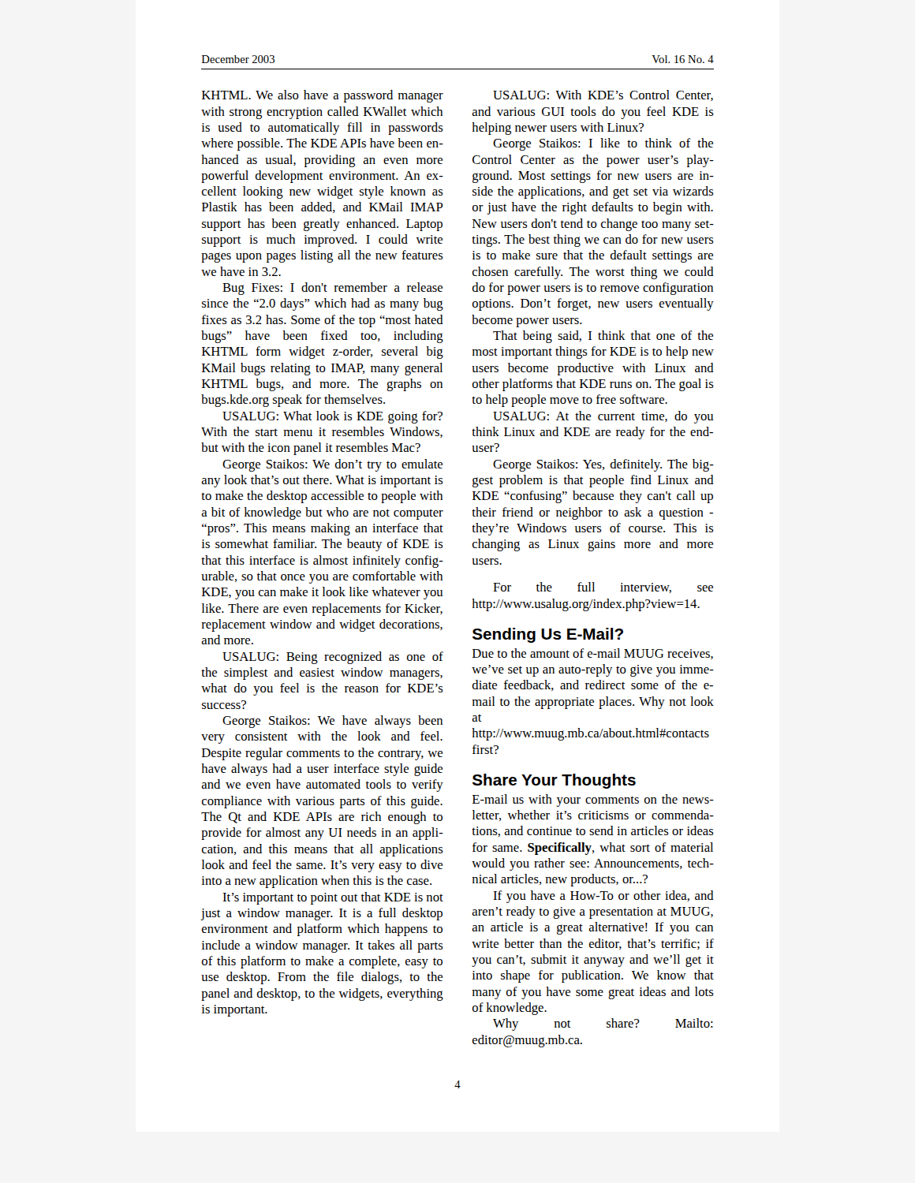December 2003 Vol. 16 No. 4
KHTML. We also have a password manager with strong encryption called KWallet which is used to automatically fill in passwords where possible. The KDE APIs have been enhanced as usual, providing an even more powerful development environment. An excellent looking new widget style known as Plastik has been added, and KMail IMAP support has been greatly enhanced. Laptop support is much improved. I could write pages upon pages listing all the new features we have in 3.2.
Bug Fixes: I don't remember a release since the “2.0 days” which had as many bug fixes as 3.2 has. Some of the top “most hated bugs” have been fixed too, including KHTML form widget z-order, several big KMail bugs relating to IMAP, many general KHTML bugs, and more. The graphs on bugs.kde.org speak for themselves.
USALUG: What look is KDE going for? With the start menu it resembles Windows, but with the icon panel it resembles Mac?
George Staikos: We don’t try to emulate any look that’s out there. What is important is to make the desktop accessible to people with a bit of knowledge but who are not computer “pros”. This means making an interface that is somewhat familiar. The beauty of KDE is that this interface is almost infinitely configurable, so that once you are comfortable with KDE, you can make it look like whatever you like. There are even replacements for Kicker, replacement window and widget decorations, and more.
USALUG: Being recognized as one of the simplest and easiest window managers, what do you feel is the reason for KDE’s success?
George Staikos: We have always been very consistent with the look and feel. Despite regular comments to the contrary, we have always had a user interface style guide and we even have automated tools to verify compliance with various parts of this guide. The Qt and KDE APIs are rich enough to provide for almost any UI needs in an application, and this means that all applications look and feel the same. It’s very easy to dive into a new application when this is the case.
It’s important to point out that KDE is not just a window manager. It is a full desktop environment and platform which happens to include a window manager. It takes all parts of this platform to make a complete, easy to use desktop. From the file dialogs, to the panel and desktop, to the widgets, everything is important.
USALUG: With KDE’s Control Center, and various GUI tools do you feel KDE is helping newer users with Linux?
George Staikos: I like to think of the Control Center as the power user’s playground. Most settings for new users are inside the applications, and get set via wizards or just have the right defaults to begin with. New users don't tend to change too many settings. The best thing we can do for new users is to make sure that the default settings are chosen carefully. The worst thing we could do for power users is to remove configuration options. Don’t forget, new users eventually become power users.
That being said, I think that one of the most important things for KDE is to help new users become productive with Linux and other platforms that KDE runs on. The goal is to help people move to free software.
USALUG: At the current time, do you think Linux and KDE are ready for the end-user?
George Staikos: Yes, definitely. The biggest problem is that people find Linux and KDE “confusing” because they can't call up their friend or neighbor to ask a question - they’re Windows users of course. This is changing as Linux gains more and more users.
For the full interview, see http://www.usalug.org/index.php?view=14.
Sending Us E-Mail?
Due to the amount of e-mail MUUG receives, we’ve set up an auto-reply to give you immediate feedback, and redirect some of the e-mail to the appropriate places. Why not look at http://www.muug.mb.ca/about.html#contacts first?
Share Your Thoughts
E-mail us with your comments on the newsletter, whether it’s criticisms or commendations, and continue to send in articles or ideas for same. Specifically, what sort of material would you rather see: Announcements, technical articles, new products, or...?
If you have a How-To or other idea, and aren’t ready to give a presentation at MUUG, an article is a great alternative! If you can write better than the editor, that’s terrific; if you can’t, submit it anyway and we’ll get it into shape for publication. We know that many of you have some great ideas and lots of knowledge.
Why not share? Mailto: editor@muug.mb.ca.
4